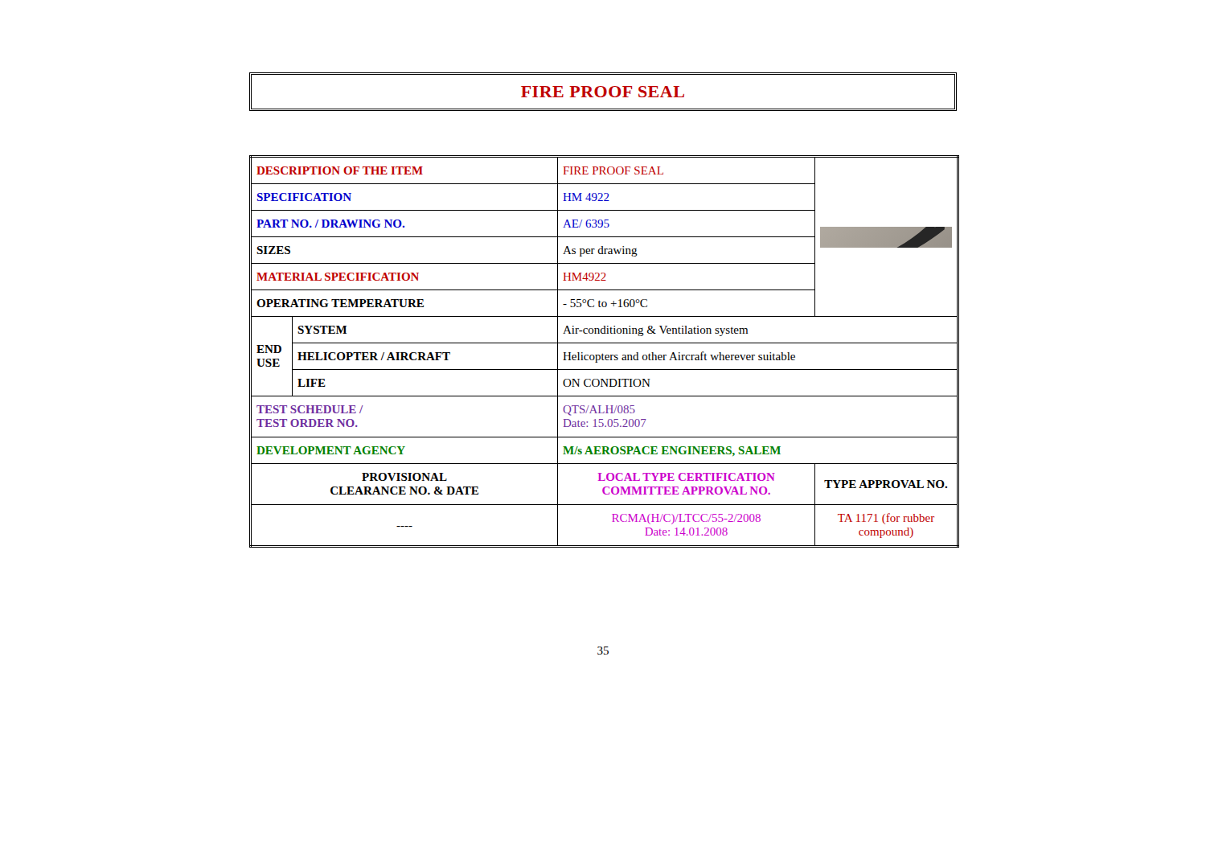FIRE PROOF SEAL
| DESCRIPTION OF THE ITEM | FIRE PROOF SEAL | |
| SPECIFICATION | HM 4922 |
| PART NO. / DRAWING NO. | AE/ 6395 |
| SIZES | As per drawing |
| MATERIAL SPECIFICATION | HM4922 |
| OPERATING TEMPERATURE | - 55°C to +160°C |
| END USE | SYSTEM | Air-conditioning & Ventilation system |
| HELICOPTER / AIRCRAFT | Helicopters and other Aircraft wherever suitable |
| LIFE | ON CONDITION |
| TEST SCHEDULE / TEST ORDER NO. | QTS/ALH/085 Date: 15.05.2007 |
| DEVELOPMENT AGENCY | M/s AEROSPACE ENGINEERS, SALEM |
| PROVISIONAL CLEARANCE NO. & DATE | LOCAL TYPE CERTIFICATION COMMITTEE APPROVAL NO. | TYPE APPROVAL NO. |
| ---- | RCMA(H/C)/LTCC/55-2/2008 Date: 14.01.2008 | TA 1171 (for rubber compound) |
35